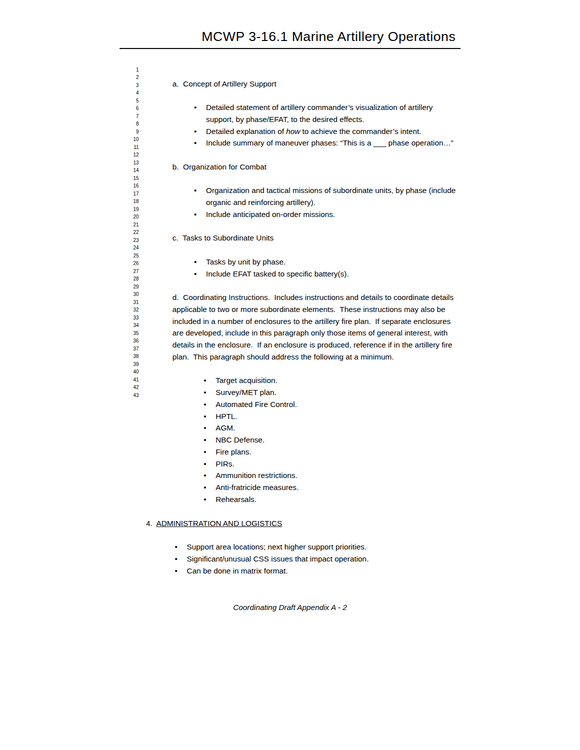MCWP 3-16.1 Marine Artillery Operations
1
2
3
4
5
6
7
8
9
10
11
12
13
14
15
16
17
18
19
20
21
22
23
24
25
26
27
28
29
30
31
32
33
34
35
36
37
38
39
40
41
42
43
a. Concept of Artillery Support
Detailed statement of artillery commander’s visualization of artillery support, by phase/EFAT, to the desired effects.
Detailed explanation of how to achieve the commander’s intent.
Include summary of maneuver phases: “This is a ___ phase operation…”
b. Organization for Combat
Organization and tactical missions of subordinate units, by phase (include organic and reinforcing artillery).
Include anticipated on-order missions.
c. Tasks to Subordinate Units
Tasks by unit by phase.
Include EFAT tasked to specific battery(s).
d. Coordinating Instructions. Includes instructions and details to coordinate details applicable to two or more subordinate elements. These instructions may also be included in a number of enclosures to the artillery fire plan. If separate enclosures are developed, include in this paragraph only those items of general interest, with details in the enclosure. If an enclosure is produced, reference if in the artillery fire plan. This paragraph should address the following at a minimum.
Target acquisition.
Survey/MET plan.
Automated Fire Control.
HPTL.
AGM.
NBC Defense.
Fire plans.
PIRs.
Ammunition restrictions.
Anti-fratricide measures.
Rehearsals.
4. ADMINISTRATION AND LOGISTICS
Support area locations; next higher support priorities.
Significant/unusual CSS issues that impact operation.
Can be done in matrix format.
Coordinating Draft Appendix A - 2